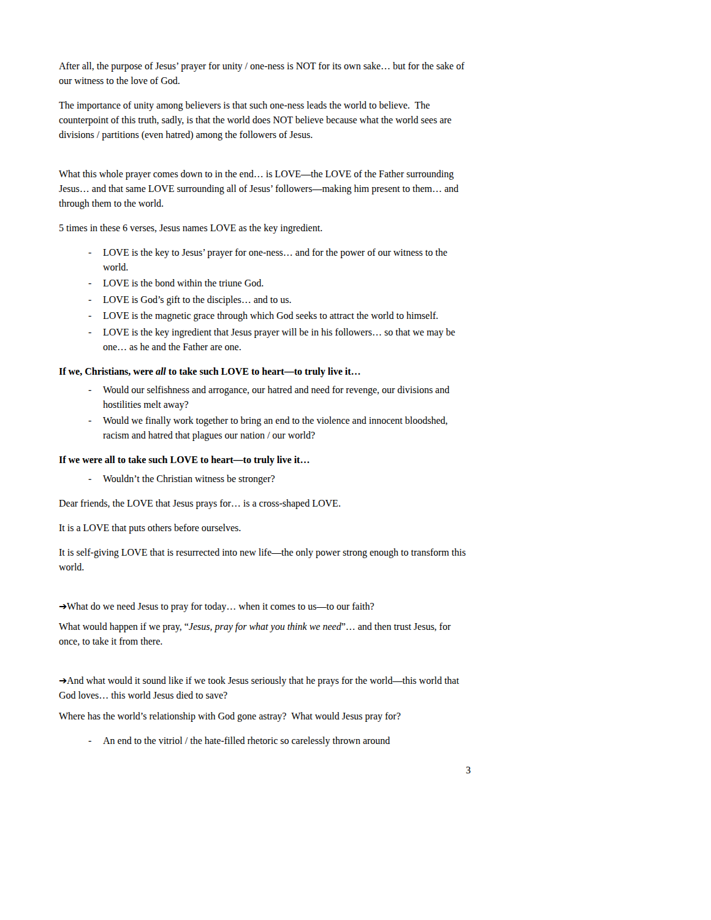After all, the purpose of Jesus’ prayer for unity / one-ness is NOT for its own sake… but for the sake of our witness to the love of God.
The importance of unity among believers is that such one-ness leads the world to believe. The counterpoint of this truth, sadly, is that the world does NOT believe because what the world sees are divisions / partitions (even hatred) among the followers of Jesus.
What this whole prayer comes down to in the end… is LOVE—the LOVE of the Father surrounding Jesus… and that same LOVE surrounding all of Jesus’ followers—making him present to them… and through them to the world.
5 times in these 6 verses, Jesus names LOVE as the key ingredient.
LOVE is the key to Jesus’ prayer for one-ness… and for the power of our witness to the world.
LOVE is the bond within the triune God.
LOVE is God’s gift to the disciples… and to us.
LOVE is the magnetic grace through which God seeks to attract the world to himself.
LOVE is the key ingredient that Jesus prayer will be in his followers… so that we may be one… as he and the Father are one.
If we, Christians, were all to take such LOVE to heart—to truly live it…
Would our selfishness and arrogance, our hatred and need for revenge, our divisions and hostilities melt away?
Would we finally work together to bring an end to the violence and innocent bloodshed, racism and hatred that plagues our nation / our world?
If we were all to take such LOVE to heart—to truly live it…
Wouldn’t the Christian witness be stronger?
Dear friends, the LOVE that Jesus prays for… is a cross-shaped LOVE.
It is a LOVE that puts others before ourselves.
It is self-giving LOVE that is resurrected into new life—the only power strong enough to transform this world.
➔What do we need Jesus to pray for today… when it comes to us—to our faith?
What would happen if we pray, “Jesus, pray for what you think we need”… and then trust Jesus, for once, to take it from there.
➔And what would it sound like if we took Jesus seriously that he prays for the world—this world that God loves… this world Jesus died to save?
Where has the world’s relationship with God gone astray? What would Jesus pray for?
An end to the vitriol / the hate-filled rhetoric so carelessly thrown around
3